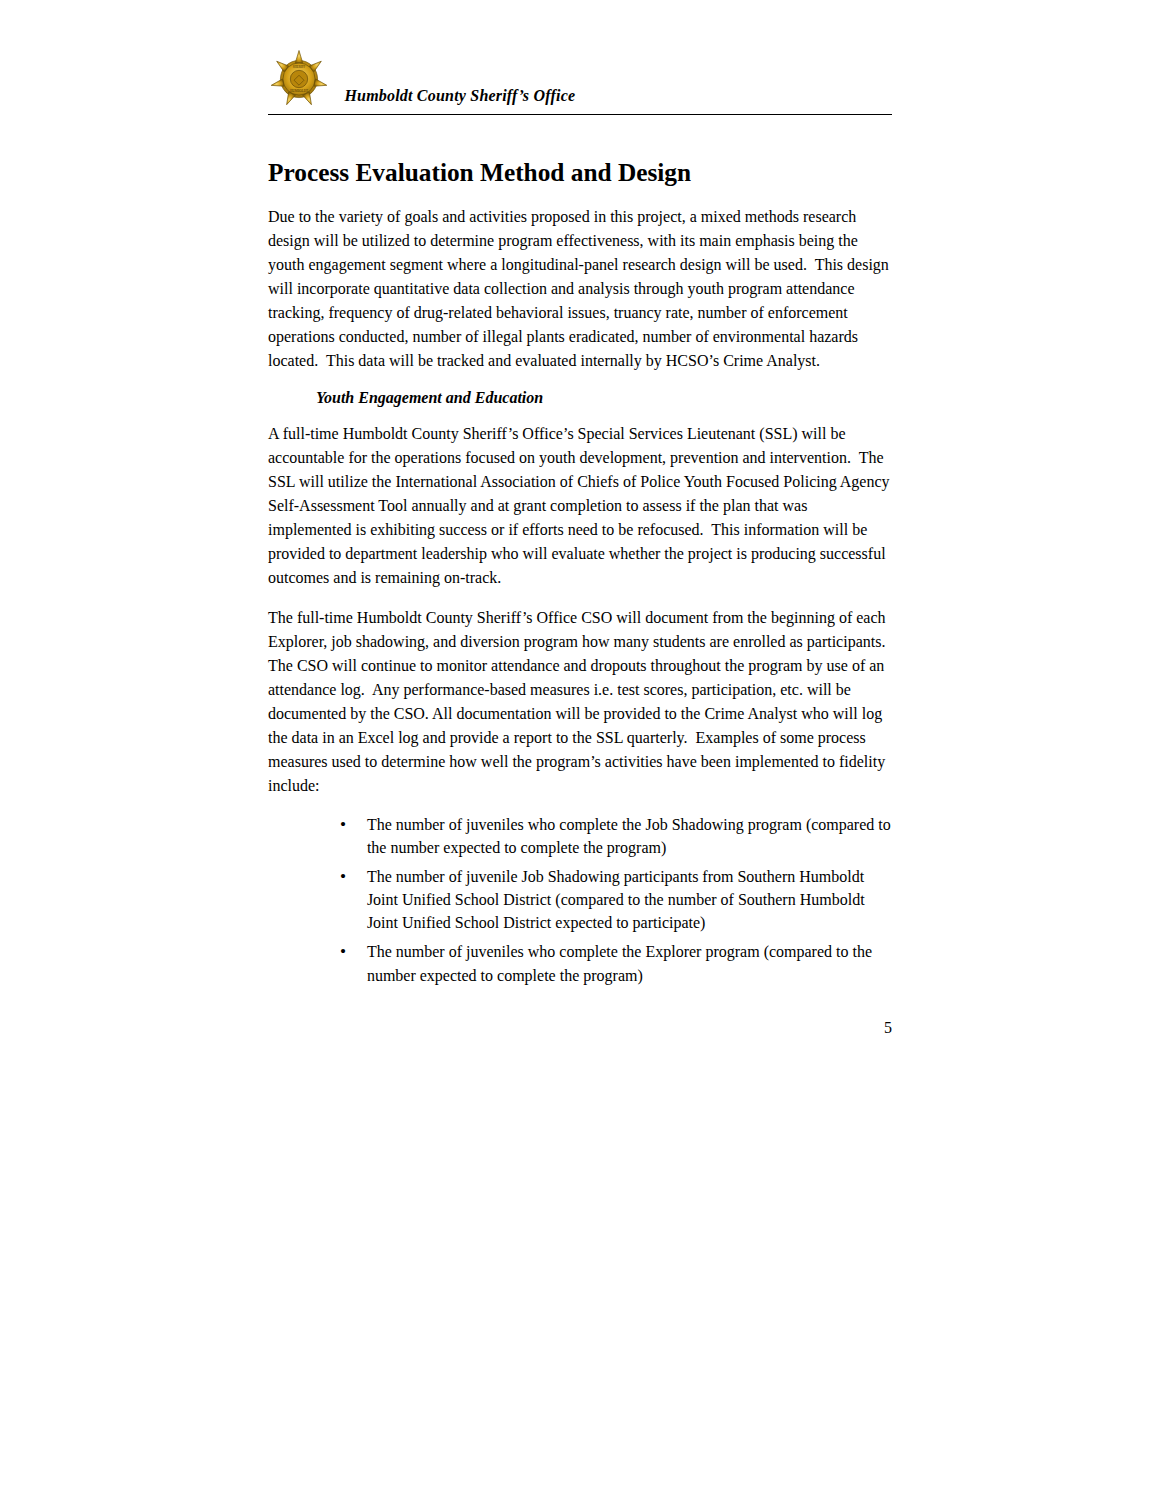SHERIFF HUMBOLDT
Humboldt County Sheriff’s Office
Process Evaluation Method and Design
Due to the variety of goals and activities proposed in this project, a mixed methods research design will be utilized to determine program effectiveness, with its main emphasis being the youth engagement segment where a longitudinal-panel research design will be used. This design will incorporate quantitative data collection and analysis through youth program attendance tracking, frequency of drug-related behavioral issues, truancy rate, number of enforcement operations conducted, number of illegal plants eradicated, number of environmental hazards located. This data will be tracked and evaluated internally by HCSO’s Crime Analyst.
Youth Engagement and Education
A full-time Humboldt County Sheriff’s Office’s Special Services Lieutenant (SSL) will be accountable for the operations focused on youth development, prevention and intervention. The SSL will utilize the International Association of Chiefs of Police Youth Focused Policing Agency Self-Assessment Tool annually and at grant completion to assess if the plan that was implemented is exhibiting success or if efforts need to be refocused. This information will be provided to department leadership who will evaluate whether the project is producing successful outcomes and is remaining on-track.
The full-time Humboldt County Sheriff’s Office CSO will document from the beginning of each Explorer, job shadowing, and diversion program how many students are enrolled as participants. The CSO will continue to monitor attendance and dropouts throughout the program by use of an attendance log. Any performance-based measures i.e. test scores, participation, etc. will be documented by the CSO. All documentation will be provided to the Crime Analyst who will log the data in an Excel log and provide a report to the SSL quarterly. Examples of some process measures used to determine how well the program’s activities have been implemented to fidelity include:
The number of juveniles who complete the Job Shadowing program (compared to the number expected to complete the program)
The number of juvenile Job Shadowing participants from Southern Humboldt Joint Unified School District (compared to the number of Southern Humboldt Joint Unified School District expected to participate)
The number of juveniles who complete the Explorer program (compared to the number expected to complete the program)
5